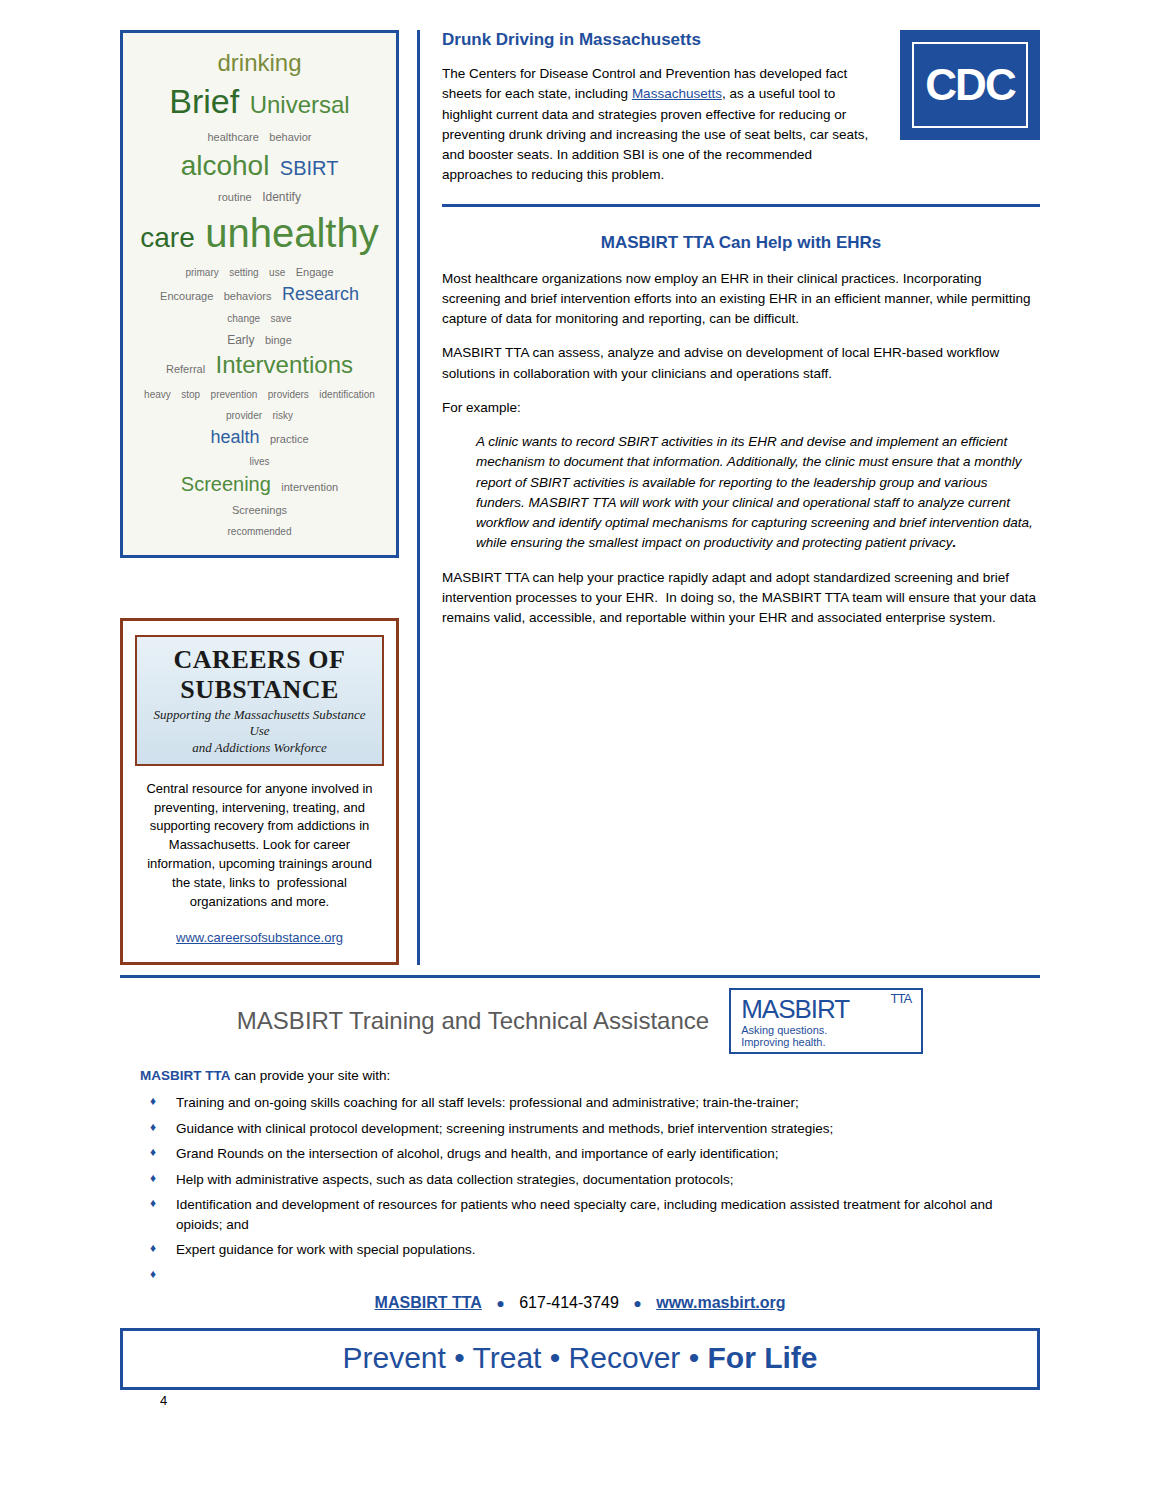drinking
Brief Universal
healthcare behavior
alcohol SBIRT
routine Identify
care unhealthy
primary setting use Engage
Encourage behaviors Research
change save
Early binge
Referral Interventions
heavy stop prevention providers identification
provider risky
health practice
lives
Screening intervention
Screenings
recommended
CAREERS OF SUBSTANCE
Supporting the Massachusetts Substance Use
and Addictions Workforce
Central resource for anyone involved in preventing, intervening, treating, and supporting recovery from addictions in Massachusetts. Look for career information, upcoming trainings around the state, links to professional organizations and more.
www.careersofsubstance.org
CDC
Drunk Driving in Massachusetts
The Centers for Disease Control and Prevention has developed fact sheets for each state, including Massachusetts, as a useful tool to highlight current data and strategies proven effective for reducing or preventing drunk driving and increasing the use of seat belts, car seats, and booster seats. In addition SBI is one of the recommended approaches to reducing this problem.
MASBIRT TTA Can Help with EHRs
Most healthcare organizations now employ an EHR in their clinical practices. Incorporating screening and brief intervention efforts into an existing EHR in an efficient manner, while permitting capture of data for monitoring and reporting, can be difficult.
MASBIRT TTA can assess, analyze and advise on development of local EHR-based workflow solutions in collaboration with your clinicians and operations staff.
For example:
A clinic wants to record SBIRT activities in its EHR and devise and implement an efficient mechanism to document that information. Additionally, the clinic must ensure that a monthly report of SBIRT activities is available for reporting to the leadership group and various funders. MASBIRT TTA will work with your clinical and operational staff to analyze current workflow and identify optimal mechanisms for capturing screening and brief intervention data, while ensuring the smallest impact on productivity and protecting patient privacy.
MASBIRT TTA can help your practice rapidly adapt and adopt standardized screening and brief intervention processes to your EHR. In doing so, the MASBIRT TTA team will ensure that your data remains valid, accessible, and reportable within your EHR and associated enterprise system.
MASBIRT Training and Technical Assistance
MASBIRT TTA
Asking questions.
Improving health.
MASBIRT TTA can provide your site with:
Training and on-going skills coaching for all staff levels: professional and administrative; train-the-trainer;
Guidance with clinical protocol development; screening instruments and methods, brief intervention strategies;
Grand Rounds on the intersection of alcohol, drugs and health, and importance of early identification;
Help with administrative aspects, such as data collection strategies, documentation protocols;
Identification and development of resources for patients who need specialty care, including medication assisted treatment for alcohol and opioids; and
Expert guidance for work with special populations.
MASBIRT TTA ● 617-414-3749 ● www.masbirt.org
Prevent • Treat • Recover • For Life
4